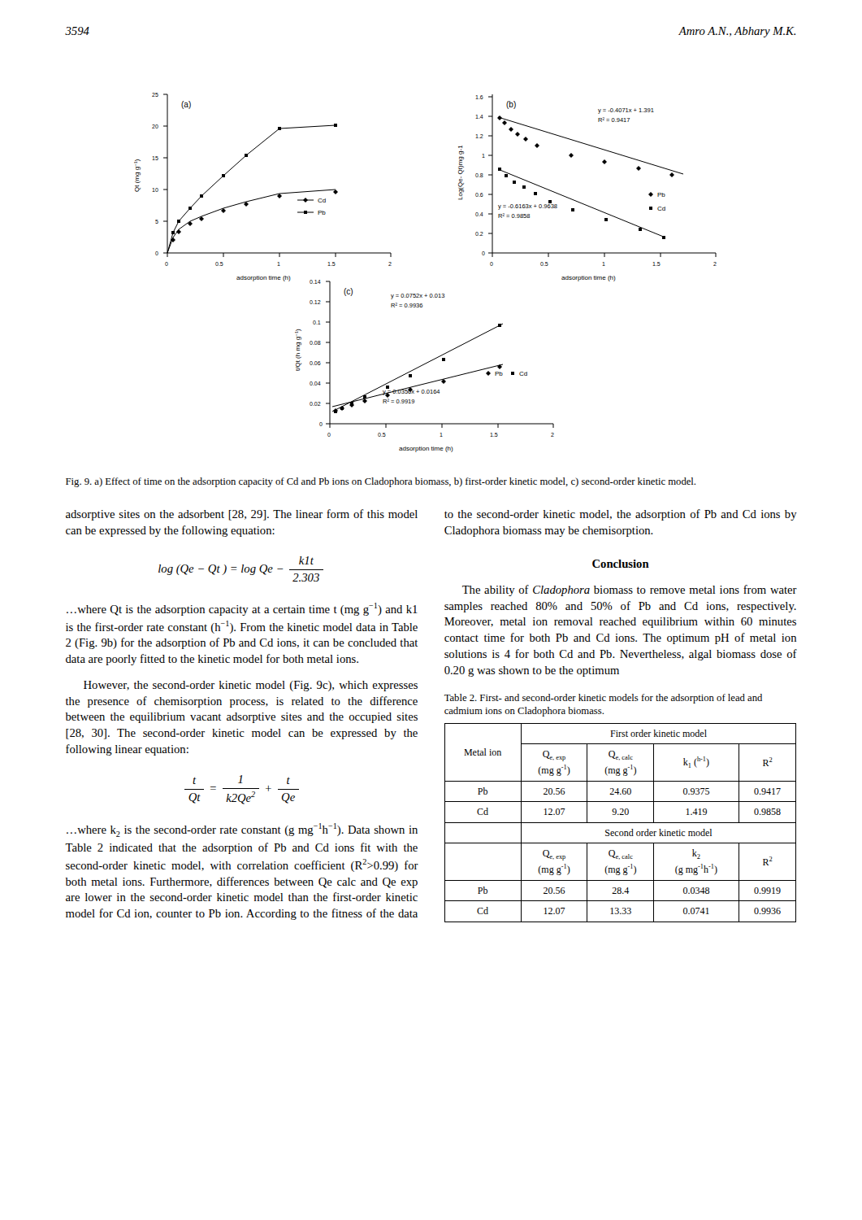3594 Amro A.N., Abhary M.K.
0 5 10 15 20 25 0 0.5 1 1.5 2 Qt (mg g⁻¹) adsorption time (h) (a) Cd Pb 0 0.2 0.4 0.6 0.8 1 1.2 1.4 1.6 0 0.5 1 1.5 2 Log(Qe- Qt)mg g-1 adsorption time (h) (b) y = -0.4071x + 1.391 R² = 0.9417 y = -0.6163x + 0.9638 R² = 0.9858 Pb Cd 0 0.02 0.04 0.06 0.08 0.1 0.12 0.14 0 0.5 1 1.5 2 t/Qt (h mg g⁻¹) adsorption time (h) (c) y = 0.0752x + 0.013 R² = 0.9936 y = 0.0356x + 0.0164 R² = 0.9919 Pb Cd
Fig. 9. a) Effect of time on the adsorption capacity of Cd and Pb ions on Cladophora biomass, b) first-order kinetic model, c) second-order kinetic model.
adsorptive sites on the adsorbent [28, 29]. The linear form of this model can be expressed by the following equation:
log (Qe − Qt ) = log Qe − k1t 2.303
…where Qt is the adsorption capacity at a certain time t (mg g−1) and k1 is the first-order rate constant (h−1). From the kinetic model data in Table 2 (Fig. 9b) for the adsorption of Pb and Cd ions, it can be concluded that data are poorly fitted to the kinetic model for both metal ions.
However, the second-order kinetic model (Fig. 9c), which expresses the presence of chemisorption process, is related to the difference between the equilibrium vacant adsorptive sites and the occupied sites [28, 30]. The second-order kinetic model can be expressed by the following linear equation:
tQt = 1 k2Qe2 + tQe
…where k2 is the second-order rate constant (g mg−1h−1). Data shown in Table 2 indicated that the adsorption of Pb and Cd ions fit with the second-order kinetic model, with correlation coefficient (R2>0.99) for both metal ions. Furthermore, differences between Qe calc and Qe exp are lower in the second-order kinetic model than the first-order kinetic model for Cd ion, counter to Pb ion. According to the fitness of the data to the second-order kinetic model, the adsorption of Pb and Cd ions by Cladophora biomass may be chemisorption.
Conclusion
The ability of Cladophora biomass to remove metal ions from water samples reached 80% and 50% of Pb and Cd ions, respectively. Moreover, metal ion removal reached equilibrium within 60 minutes contact time for both Pb and Cd ions. The optimum pH of metal ion solutions is 4 for both Cd and Pb. Nevertheless, algal biomass dose of 0.20 g was shown to be the optimum
Table 2. First- and second-order kinetic models for the adsorption of lead and cadmium ions on Cladophora biomass.
| Metal ion | First order kinetic model |
| Q e, exp (mg g -1 ) | Q e, calc (mg g -1 ) | k 1 ( h-1 ) | R 2 |
| Pb | 20.56 | 24.60 | 0.9375 | 0.9417 |
| Cd | 12.07 | 9.20 | 1.419 | 0.9858 |
| | Second order kinetic model |
| | Q e, exp (mg g -1 ) | Q e, calc (mg g -1 ) | k 2 (g mg -1 h -1 ) | R 2 |
| Pb | 20.56 | 28.4 | 0.0348 | 0.9919 |
| Cd | 12.07 | 13.33 | 0.0741 | 0.9936 |